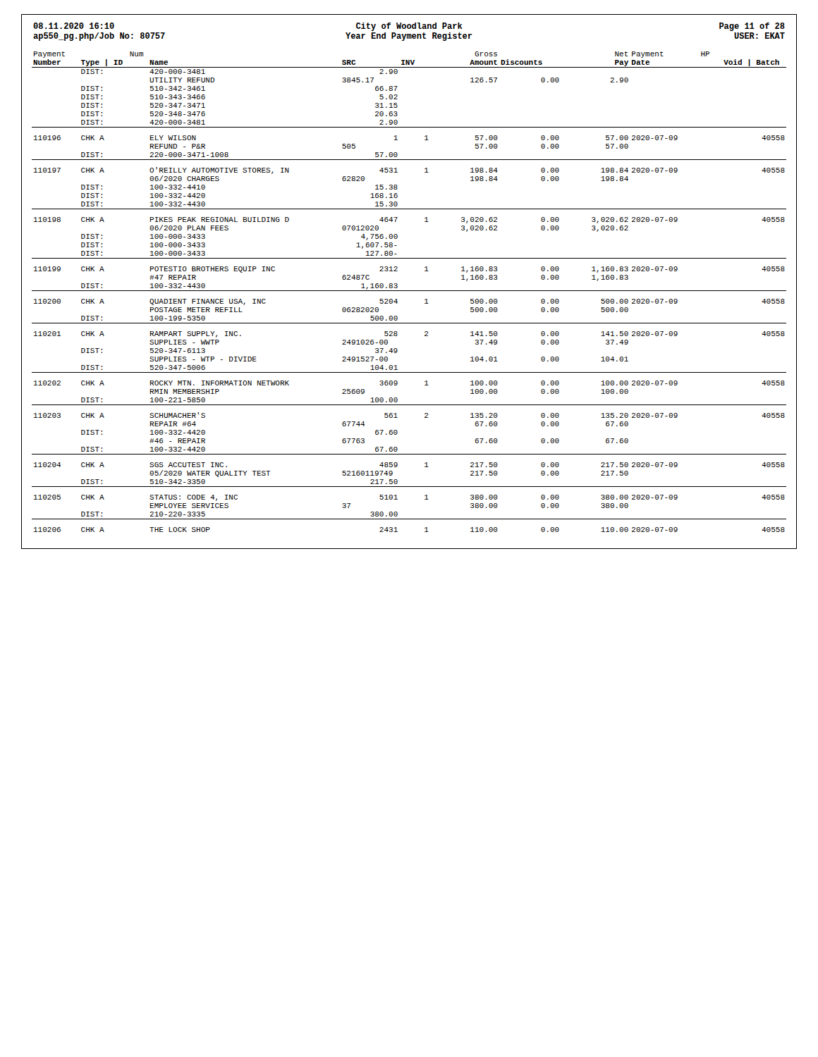| 08.11.2020 16:10 | City of Woodland Park | Page 11 of 28 |
| ap550_pg.php/Job No: 80757 | Year End Payment Register | USER: EKAT |
| Payment | | Num | | | | Gross | | Net | Payment | HP | |
| Number | Type / ID | | Name | SRC | INV | Amount | Discounts | Pay | Date | | Void / Batch |
| | DIST: | | 420-000-3481 | 2.90 | | | | | | | |
| | | | UTILITY REFUND | 3845.17 | | 126.57 | 0.00 | 2.90 | | | |
| | DIST: | | 510-342-3461 | 66.87 | | | | | | | |
| | DIST: | | 510-343-3466 | 5.02 | | | | | | | |
| | DIST: | | 520-347-3471 | 31.15 | | | | | | | |
| | DIST: | | 520-348-3476 | 20.63 | | | | | | | |
| | DIST: | | 420-000-3481 | 2.90 | | | | | | | |
| 110196 | CHK A | | ELY WILSON | 1 | 1 | 57.00 | 0.00 | 57.00 | 2020-07-09 | | 40558 |
| | | | REFUND - P&R | 505 | | 57.00 | 0.00 | 57.00 | | | |
| | DIST: | | 220-000-3471-1008 | 57.00 | | | | | | | |
| 110197 | CHK A | | O'REILLY AUTOMOTIVE STORES, IN | 4531 | 1 | 198.84 | 0.00 | 198.84 | 2020-07-09 | | 40558 |
| | | | 06/2020 CHARGES | 62820 | | 198.84 | 0.00 | 198.84 | | | |
| | DIST: | | 100-332-4410 | 15.38 | | | | | | | |
| | DIST: | | 100-332-4420 | 168.16 | | | | | | | |
| | DIST: | | 100-332-4430 | 15.30 | | | | | | | |
| 110198 | CHK A | | PIKES PEAK REGIONAL BUILDING D | 4647 | 1 | 3,020.62 | 0.00 | 3,020.62 | 2020-07-09 | | 40558 |
| | | | 06/2020 PLAN FEES | 07012020 | | 3,020.62 | 0.00 | 3,020.62 | | | |
| | DIST: | | 100-000-3433 | 4,756.00 | | | | | | | |
| | DIST: | | 100-000-3433 | 1,607.58- | | | | | | | |
| | DIST: | | 100-000-3433 | 127.80- | | | | | | | |
| 110199 | CHK A | | POTESTIO BROTHERS EQUIP INC | 2312 | 1 | 1,160.83 | 0.00 | 1,160.83 | 2020-07-09 | | 40558 |
| | | | #47 REPAIR | 62487C | | 1,160.83 | 0.00 | 1,160.83 | | | |
| | DIST: | | 100-332-4430 | 1,160.83 | | | | | | | |
| 110200 | CHK A | | QUADIENT FINANCE USA, INC | 5204 | 1 | 500.00 | 0.00 | 500.00 | 2020-07-09 | | 40558 |
| | | | POSTAGE METER REFILL | 06282020 | | 500.00 | 0.00 | 500.00 | | | |
| | DIST: | | 100-199-5350 | 500.00 | | | | | | | |
| 110201 | CHK A | | RAMPART SUPPLY, INC. | 528 | 2 | 141.50 | 0.00 | 141.50 | 2020-07-09 | | 40558 |
| | | | SUPPLIES - WWTP | 2491026-00 | | 37.49 | 0.00 | 37.49 | | | |
| | DIST: | | 520-347-6113 | 37.49 | | | | | | | |
| | | | SUPPLIES - WTP - DIVIDE | 2491527-00 | | 104.01 | 0.00 | 104.01 | | | |
| | DIST: | | 520-347-5006 | 104.01 | | | | | | | |
| 110202 | CHK A | | ROCKY MTN. INFORMATION NETWORK | 3609 | 1 | 100.00 | 0.00 | 100.00 | 2020-07-09 | | 40558 |
| | | | RMIN MEMBERSHIP | 25609 | | 100.00 | 0.00 | 100.00 | | | |
| | DIST: | | 100-221-5850 | 100.00 | | | | | | | |
| 110203 | CHK A | | SCHUMACHER'S | 561 | 2 | 135.20 | 0.00 | 135.20 | 2020-07-09 | | 40558 |
| | | | REPAIR #64 | 67744 | | 67.60 | 0.00 | 67.60 | | | |
| | DIST: | | 100-332-4420 | 67.60 | | | | | | | |
| | | | #46 - REPAIR | 67763 | | 67.60 | 0.00 | 67.60 | | | |
| | DIST: | | 100-332-4420 | 67.60 | | | | | | | |
| 110204 | CHK A | | SGS ACCUTEST INC. | 4859 | 1 | 217.50 | 0.00 | 217.50 | 2020-07-09 | | 40558 |
| | | | 05/2020 WATER QUALITY TEST | 52160119749 | | 217.50 | 0.00 | 217.50 | | | |
| | DIST: | | 510-342-3350 | 217.50 | | | | | | | |
| 110205 | CHK A | | STATUS: CODE 4, INC | 5101 | 1 | 380.00 | 0.00 | 380.00 | 2020-07-09 | | 40558 |
| | | | EMPLOYEE SERVICES | 37 | | 380.00 | 0.00 | 380.00 | | | |
| | DIST: | | 210-220-3335 | 380.00 | | | | | | | |
| 110206 | CHK A | | THE LOCK SHOP | 2431 | 1 | 110.00 | 0.00 | 110.00 | 2020-07-09 | | 40558 |